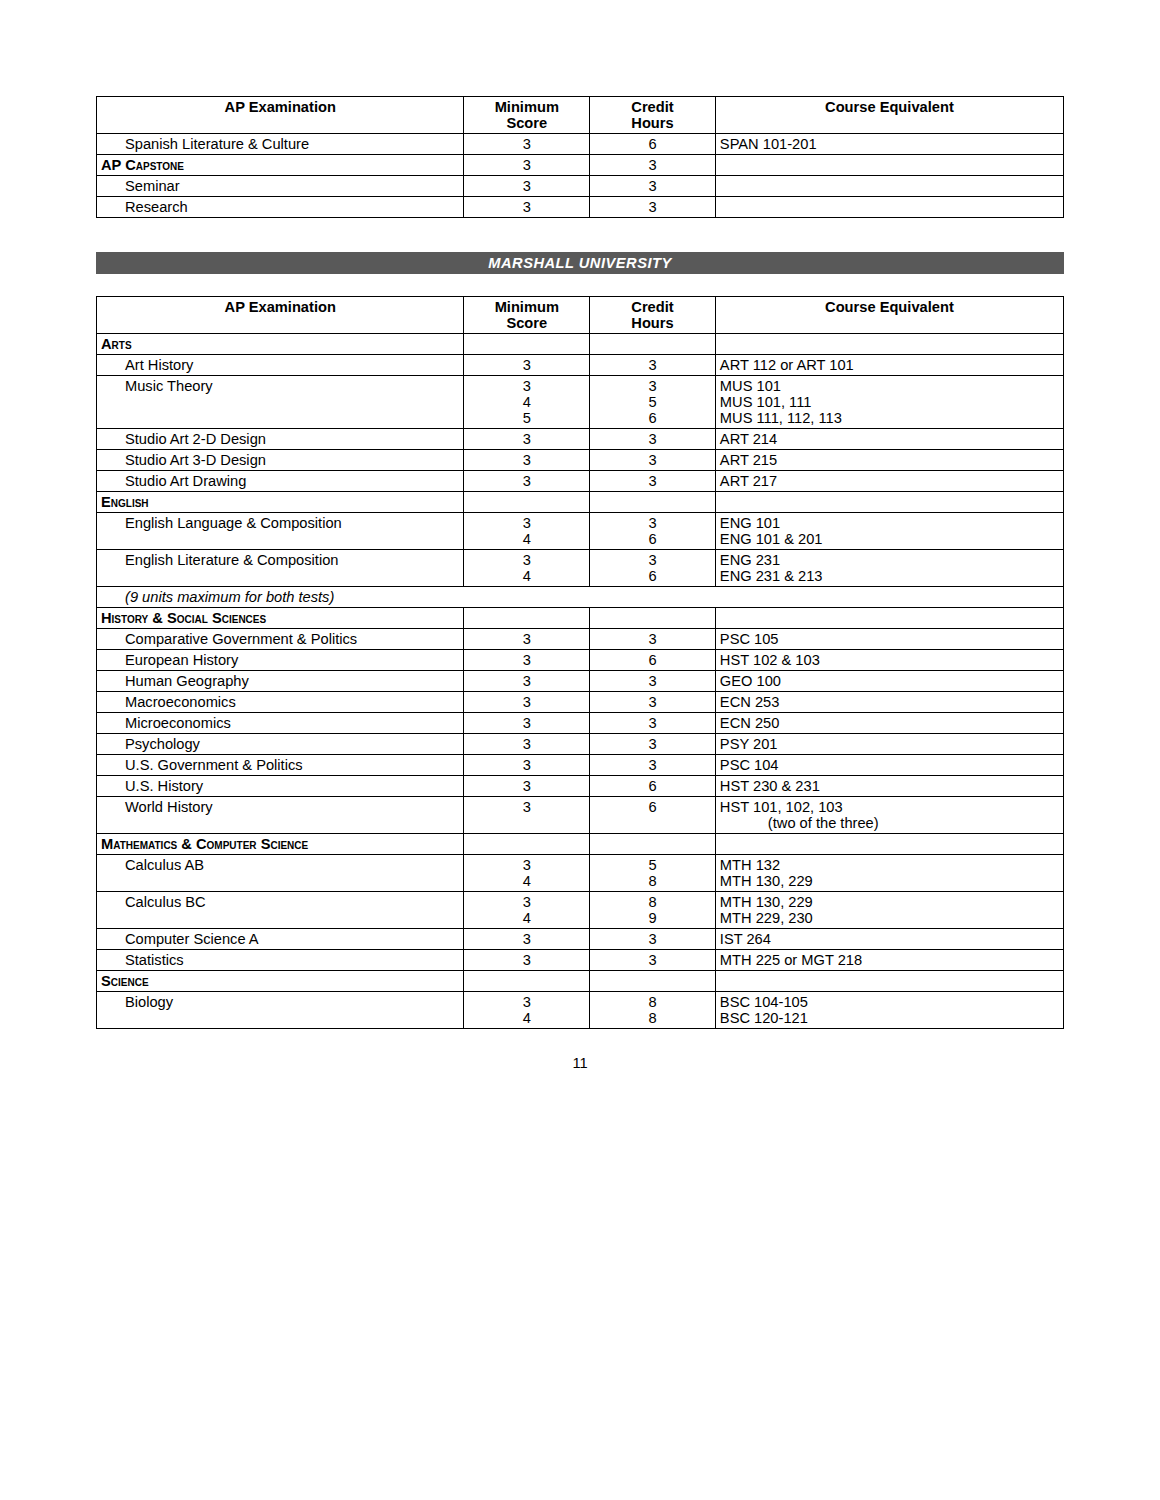| AP Examination | Minimum Score | Credit Hours | Course Equivalent |
| --- | --- | --- | --- |
| Spanish Literature & Culture | 3 | 6 | SPAN 101-201 |
| AP Capstone | 3 | 3 | |
| Seminar | 3 | 3 | |
| Research | 3 | 3 | |
MARSHALL UNIVERSITY
| AP Examination | Minimum Score | Credit Hours | Course Equivalent |
| --- | --- | --- | --- |
| Arts | | | |
| Art History | 3 | 3 | ART 112 or ART 101 |
| Music Theory | 3 4 5 | 3 5 6 | MUS 101 MUS 101, 111 MUS 111, 112, 113 |
| Studio Art 2-D Design | 3 | 3 | ART 214 |
| Studio Art 3-D Design | 3 | 3 | ART 215 |
| Studio Art Drawing | 3 | 3 | ART 217 |
| English | | | |
| English Language & Composition | 3 4 | 3 6 | ENG 101 ENG 101 & 201 |
| English Literature & Composition | 3 4 | 3 6 | ENG 231 ENG 231 & 213 |
| (9 units maximum for both tests) |
| History & Social Sciences | | | |
| Comparative Government & Politics | 3 | 3 | PSC 105 |
| European History | 3 | 6 | HST 102 & 103 |
| Human Geography | 3 | 3 | GEO 100 |
| Macroeconomics | 3 | 3 | ECN 253 |
| Microeconomics | 3 | 3 | ECN 250 |
| Psychology | 3 | 3 | PSY 201 |
| U.S. Government & Politics | 3 | 3 | PSC 104 |
| U.S. History | 3 | 6 | HST 230 & 231 |
| World History | 3 | 6 | HST 101, 102, 103 (two of the three) |
| Mathematics & Computer Science | | | |
| Calculus AB | 3 4 | 5 8 | MTH 132 MTH 130, 229 |
| Calculus BC | 3 4 | 8 9 | MTH 130, 229 MTH 229, 230 |
| Computer Science A | 3 | 3 | IST 264 |
| Statistics | 3 | 3 | MTH 225 or MGT 218 |
| Science | | | |
| Biology | 3 4 | 8 8 | BSC 104-105 BSC 120-121 |
11